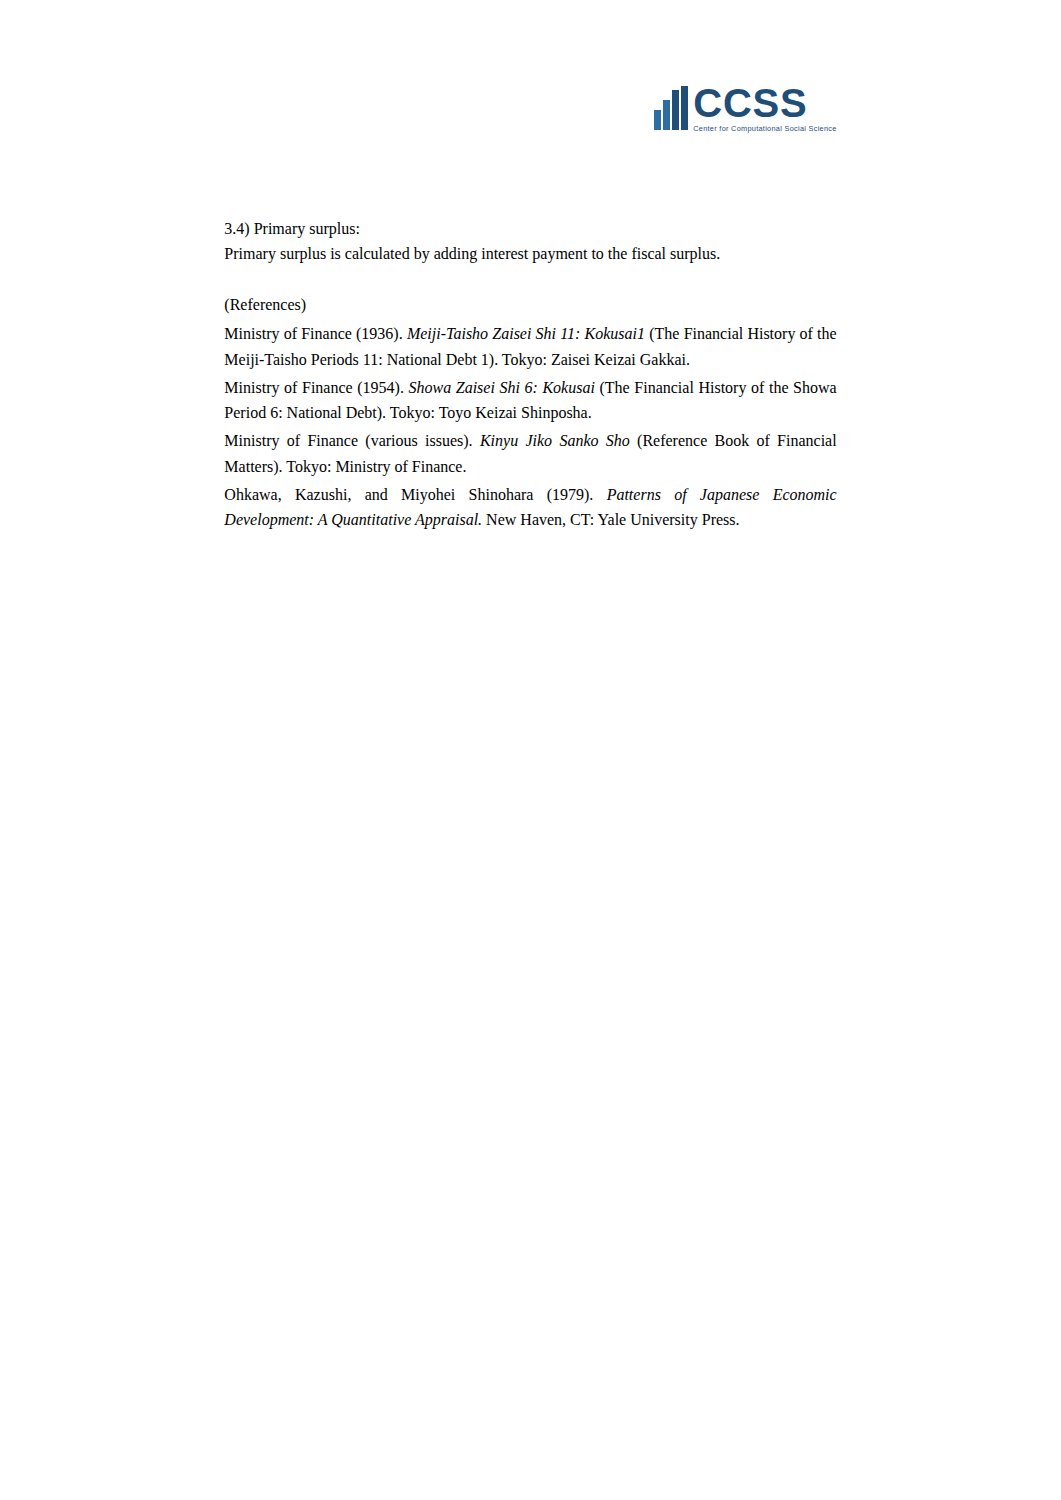CCSS Center for Computational Social Science
3.4) Primary surplus:
Primary surplus is calculated by adding interest payment to the fiscal surplus.
(References)
Ministry of Finance (1936). Meiji-Taisho Zaisei Shi 11: Kokusai1 (The Financial History of the Meiji-Taisho Periods 11: National Debt 1). Tokyo: Zaisei Keizai Gakkai.
Ministry of Finance (1954). Showa Zaisei Shi 6: Kokusai (The Financial History of the Showa Period 6: National Debt). Tokyo: Toyo Keizai Shinposha.
Ministry of Finance (various issues). Kinyu Jiko Sanko Sho (Reference Book of Financial Matters). Tokyo: Ministry of Finance.
Ohkawa, Kazushi, and Miyohei Shinohara (1979). Patterns of Japanese Economic Development: A Quantitative Appraisal. New Haven, CT: Yale University Press.